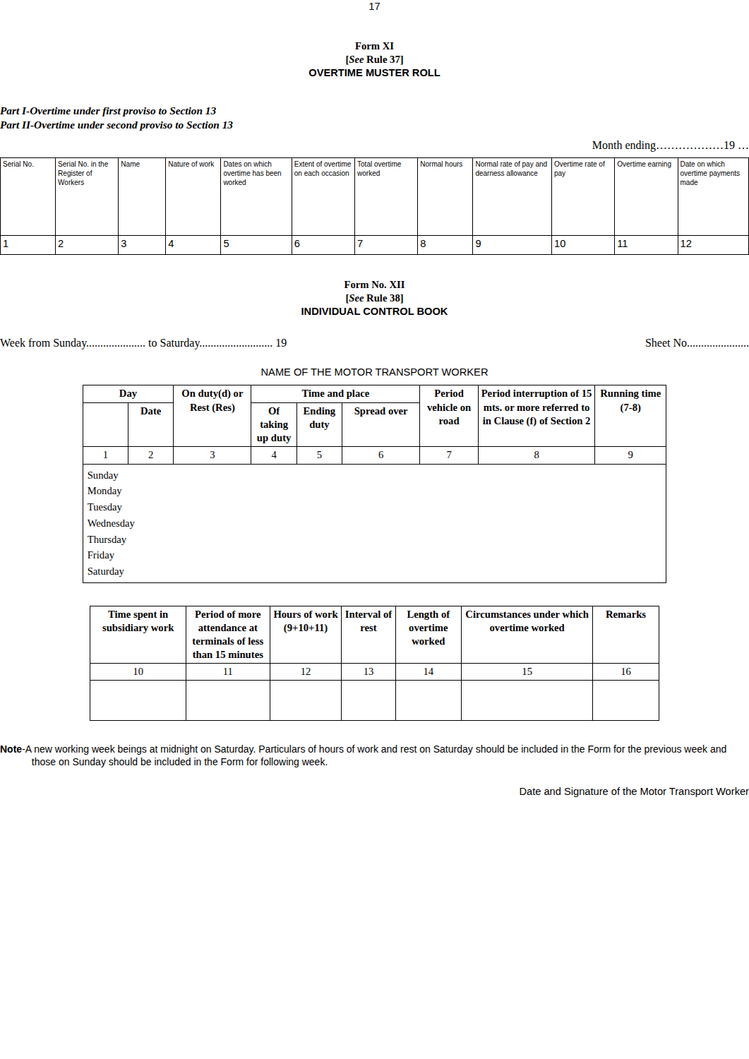17
Form XI
[See Rule 37]
OVERTIME MUSTER ROLL
Part I-Overtime under first proviso to Section 13
Part II-Overtime under second proviso to Section 13
Month ending………………19 …
| Serial No. | Serial No. in the Register of Workers | Name | Nature of work | Dates on which overtime has been worked | Extent of overtime on each occasion | Total overtime worked | Normal hours | Normal rate of pay and dearness allowance | Overtime rate of pay | Overtime earning | Date on which overtime payments made |
| --- | --- | --- | --- | --- | --- | --- | --- | --- | --- | --- | --- |
| 1 | 2 | 3 | 4 | 5 | 6 | 7 | 8 | 9 | 10 | 11 | 12 |
Form No. XII
[See Rule 38]
INDIVIDUAL CONTROL BOOK
Week from Sunday..................... to Saturday.......................... 19 Sheet No......................
NAME OF THE MOTOR TRANSPORT WORKER
| Day | On duty(d) or Rest (Res) | Time and place | Period vehicle on road | Period interruption of 15 mts. or more referred to in Clause (f) of Section 2 | Running time (7-8) |
| --- | --- | --- | --- | --- | --- |
| | Date | Of taking up duty | Ending duty | Spread over |
| 1 | 2 | 3 | 4 | 5 | 6 | 7 | 8 | 9 |
| Sunday Monday Tuesday Wednesday Thursday Friday Saturday |
| Time spent in subsidiary work | Period of more attendance at terminals of less than 15 minutes | Hours of work (9+10+11) | Interval of rest | Length of overtime worked | Circumstances under which overtime worked | Remarks |
| --- | --- | --- | --- | --- | --- | --- |
| 10 | 11 | 12 | 13 | 14 | 15 | 16 |
Note-A new working week beings at midnight on Saturday. Particulars of hours of work and rest on Saturday should be included in the Form for the previous week and those on Sunday should be included in the Form for following week.
Date and Signature of the Motor Transport Worker